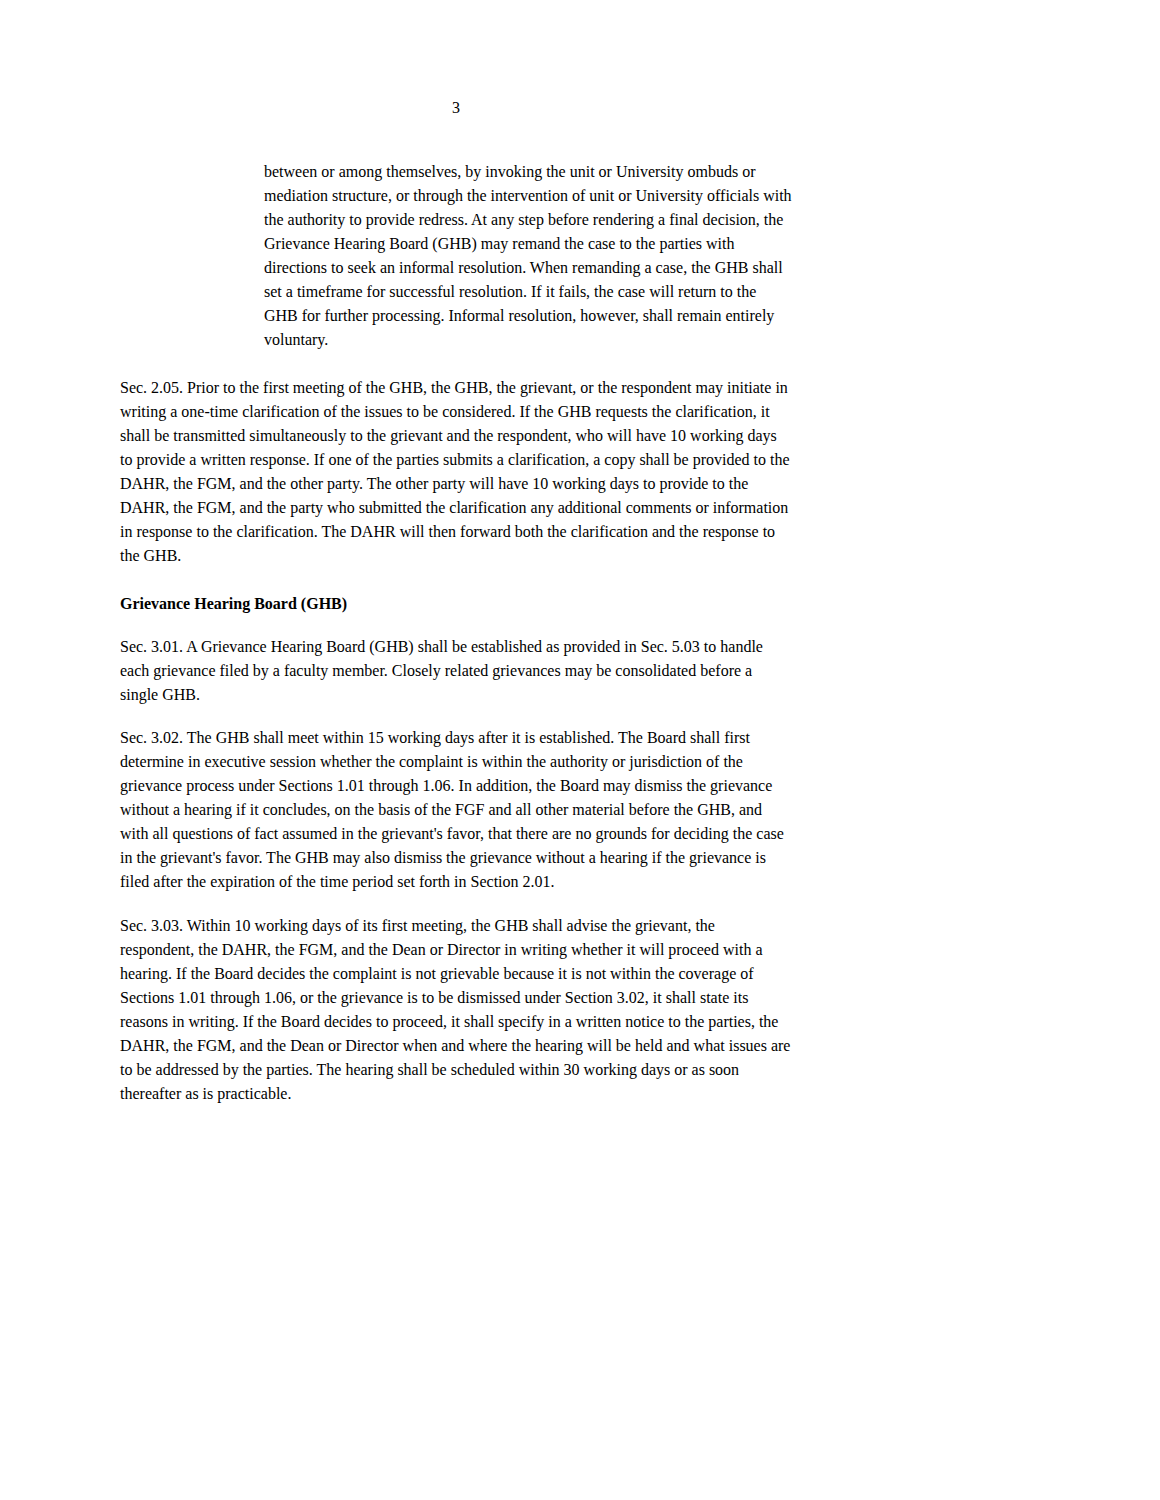3
between or among themselves, by invoking the unit or University ombuds or mediation structure, or through the intervention of unit or University officials with the authority to provide redress. At any step before rendering a final decision, the Grievance Hearing Board (GHB) may remand the case to the parties with directions to seek an informal resolution. When remanding a case, the GHB shall set a timeframe for successful resolution. If it fails, the case will return to the GHB for further processing. Informal resolution, however, shall remain entirely voluntary.
Sec. 2.05. Prior to the first meeting of the GHB, the GHB, the grievant, or the respondent may initiate in writing a one-time clarification of the issues to be considered. If the GHB requests the clarification, it shall be transmitted simultaneously to the grievant and the respondent, who will have 10 working days to provide a written response. If one of the parties submits a clarification, a copy shall be provided to the DAHR, the FGM, and the other party. The other party will have 10 working days to provide to the DAHR, the FGM, and the party who submitted the clarification any additional comments or information in response to the clarification. The DAHR will then forward both the clarification and the response to the GHB.
Grievance Hearing Board (GHB)
Sec. 3.01. A Grievance Hearing Board (GHB) shall be established as provided in Sec. 5.03 to handle each grievance filed by a faculty member. Closely related grievances may be consolidated before a single GHB.
Sec. 3.02. The GHB shall meet within 15 working days after it is established. The Board shall first determine in executive session whether the complaint is within the authority or jurisdiction of the grievance process under Sections 1.01 through 1.06. In addition, the Board may dismiss the grievance without a hearing if it concludes, on the basis of the FGF and all other material before the GHB, and with all questions of fact assumed in the grievant's favor, that there are no grounds for deciding the case in the grievant's favor. The GHB may also dismiss the grievance without a hearing if the grievance is filed after the expiration of the time period set forth in Section 2.01.
Sec. 3.03. Within 10 working days of its first meeting, the GHB shall advise the grievant, the respondent, the DAHR, the FGM, and the Dean or Director in writing whether it will proceed with a hearing. If the Board decides the complaint is not grievable because it is not within the coverage of Sections 1.01 through 1.06, or the grievance is to be dismissed under Section 3.02, it shall state its reasons in writing. If the Board decides to proceed, it shall specify in a written notice to the parties, the DAHR, the FGM, and the Dean or Director when and where the hearing will be held and what issues are to be addressed by the parties. The hearing shall be scheduled within 30 working days or as soon thereafter as is practicable.